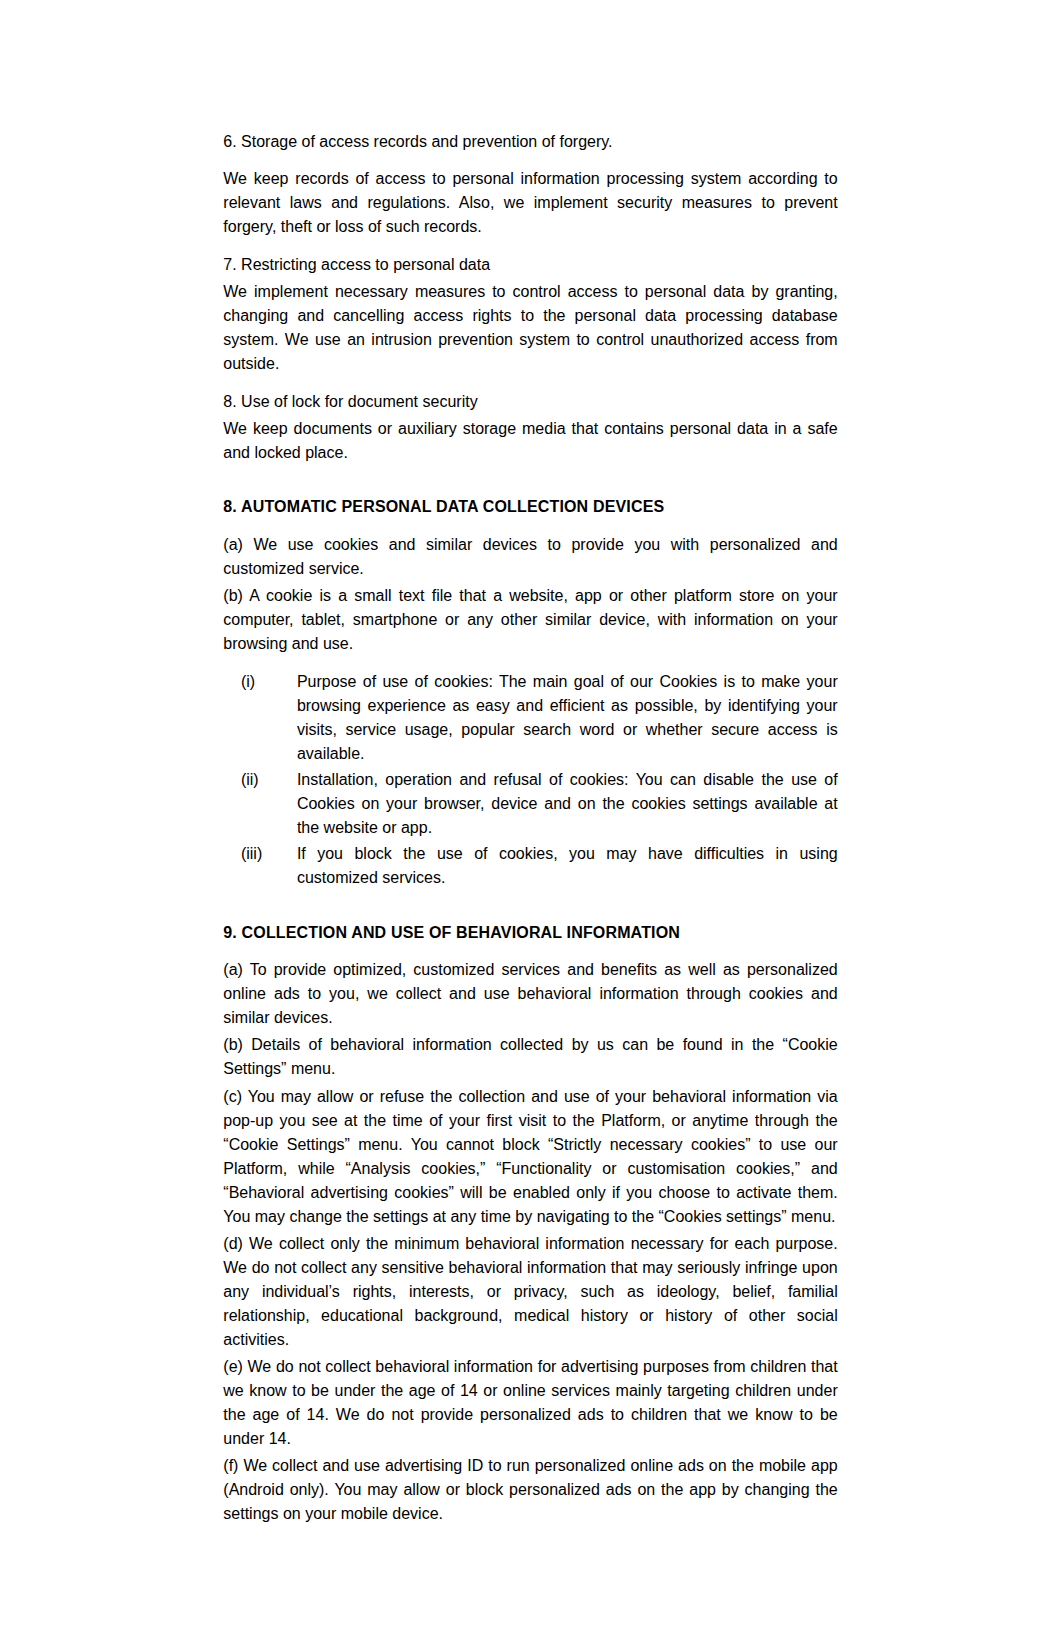6. Storage of access records and prevention of forgery.
We keep records of access to personal information processing system according to relevant laws and regulations. Also, we implement security measures to prevent forgery, theft or loss of such records.
7. Restricting access to personal data
We implement necessary measures to control access to personal data by granting, changing and cancelling access rights to the personal data processing database system. We use an intrusion prevention system to control unauthorized access from outside.
8. Use of lock for document security
We keep documents or auxiliary storage media that contains personal data in a safe and locked place.
8. AUTOMATIC PERSONAL DATA COLLECTION DEVICES
(a) We use cookies and similar devices to provide you with personalized and customized service.
(b) A cookie is a small text file that a website, app or other platform store on your computer, tablet, smartphone or any other similar device, with information on your browsing and use.
Purpose of use of cookies: The main goal of our Cookies is to make your browsing experience as easy and efficient as possible, by identifying your visits, service usage, popular search word or whether secure access is available.
Installation, operation and refusal of cookies: You can disable the use of Cookies on your browser, device and on the cookies settings available at the website or app.
If you block the use of cookies, you may have difficulties in using customized services.
9. COLLECTION AND USE OF BEHAVIORAL INFORMATION
(a) To provide optimized, customized services and benefits as well as personalized online ads to you, we collect and use behavioral information through cookies and similar devices.
(b) Details of behavioral information collected by us can be found in the “Cookie Settings” menu.
(c) You may allow or refuse the collection and use of your behavioral information via pop-up you see at the time of your first visit to the Platform, or anytime through the “Cookie Settings” menu. You cannot block “Strictly necessary cookies” to use our Platform, while “Analysis cookies,” “Functionality or customisation cookies,” and “Behavioral advertising cookies” will be enabled only if you choose to activate them. You may change the settings at any time by navigating to the “Cookies settings” menu.
(d) We collect only the minimum behavioral information necessary for each purpose. We do not collect any sensitive behavioral information that may seriously infringe upon any individual’s rights, interests, or privacy, such as ideology, belief, familial relationship, educational background, medical history or history of other social activities.
(e) We do not collect behavioral information for advertising purposes from children that we know to be under the age of 14 or online services mainly targeting children under the age of 14. We do not provide personalized ads to children that we know to be under 14.
(f) We collect and use advertising ID to run personalized online ads on the mobile app (Android only). You may allow or block personalized ads on the app by changing the settings on your mobile device.